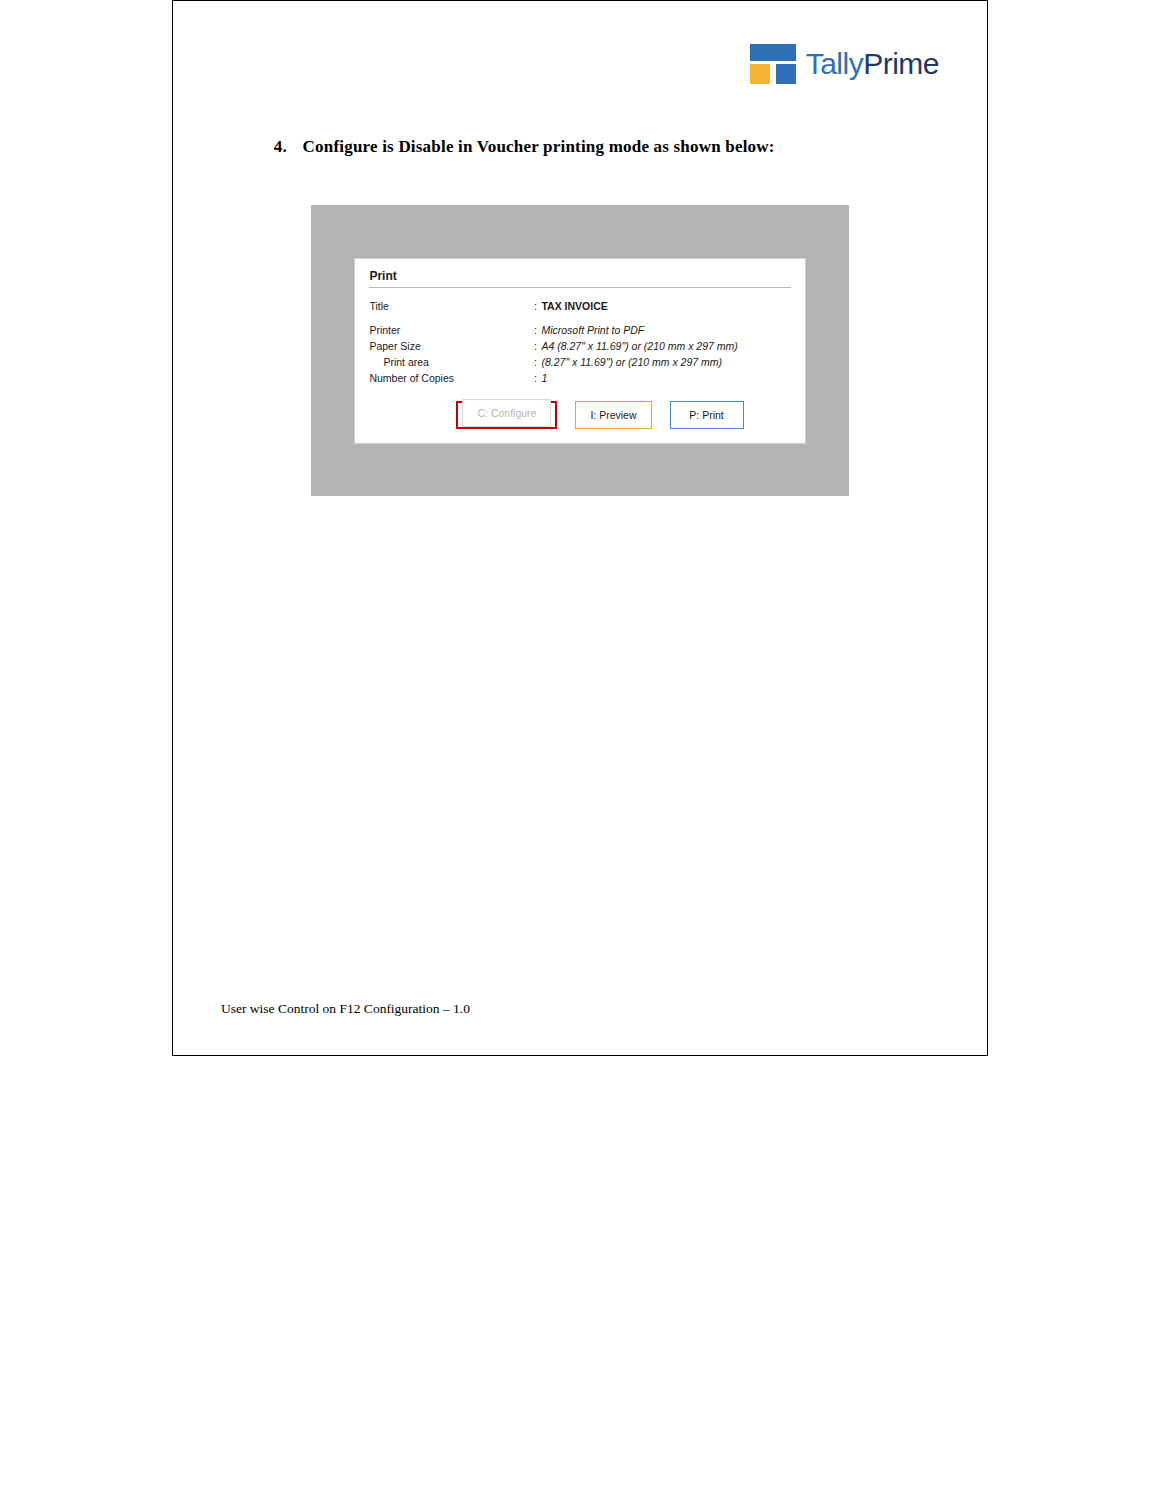Tally Prime
4. Configure is Disable in Voucher printing mode as shown below:
Print
| Title | : | TAX INVOICE |
| Printer | : | Microsoft Print to PDF |
| Paper Size | : | A4 (8.27" x 11.69") or (210 mm x 297 mm) |
| Print area | : | (8.27" x 11.69") or (210 mm x 297 mm) |
| Number of Copies | : | 1 |
C: Configure I: Preview P: Print
User wise Control on F12 Configuration – 1.0